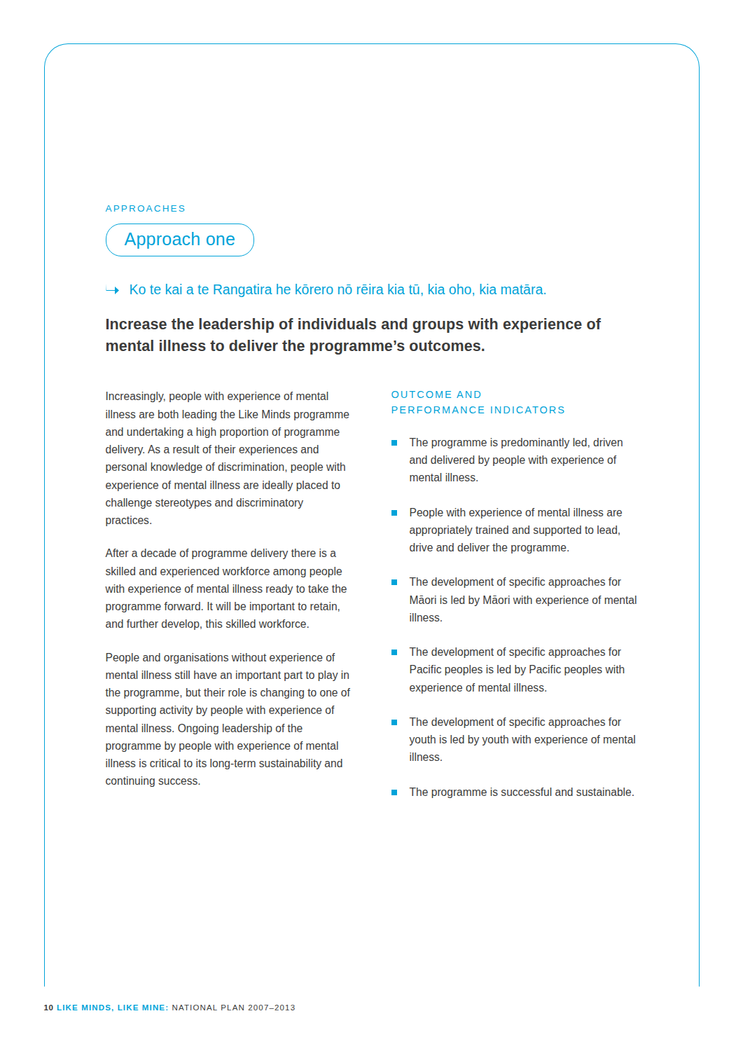Approaches
Approach one
Ko te kai a te Rangatira he kōrero nō rēira kia tū, kia oho, kia matāra.
Increase the leadership of individuals and groups with experience of mental illness to deliver the programme’s outcomes.
Increasingly, people with experience of mental illness are both leading the Like Minds programme and undertaking a high proportion of programme delivery. As a result of their experiences and personal knowledge of discrimination, people with experience of mental illness are ideally placed to challenge stereotypes and discriminatory practices.
After a decade of programme delivery there is a skilled and experienced workforce among people with experience of mental illness ready to take the programme forward. It will be important to retain, and further develop, this skilled workforce.
People and organisations without experience of mental illness still have an important part to play in the programme, but their role is changing to one of supporting activity by people with experience of mental illness. Ongoing leadership of the programme by people with experience of mental illness is critical to its long-term sustainability and continuing success.
Outcome and
performance indicators
The programme is predominantly led, driven and delivered by people with experience of mental illness.
People with experience of mental illness are appropriately trained and supported to lead, drive and deliver the programme.
The development of specific approaches for Māori is led by Māori with experience of mental illness.
The development of specific approaches for Pacific peoples is led by Pacific peoples with experience of mental illness.
The development of specific approaches for youth is led by youth with experience of mental illness.
The programme is successful and sustainable.
10 Like Minds, Like Mine: National Plan 2007–2013